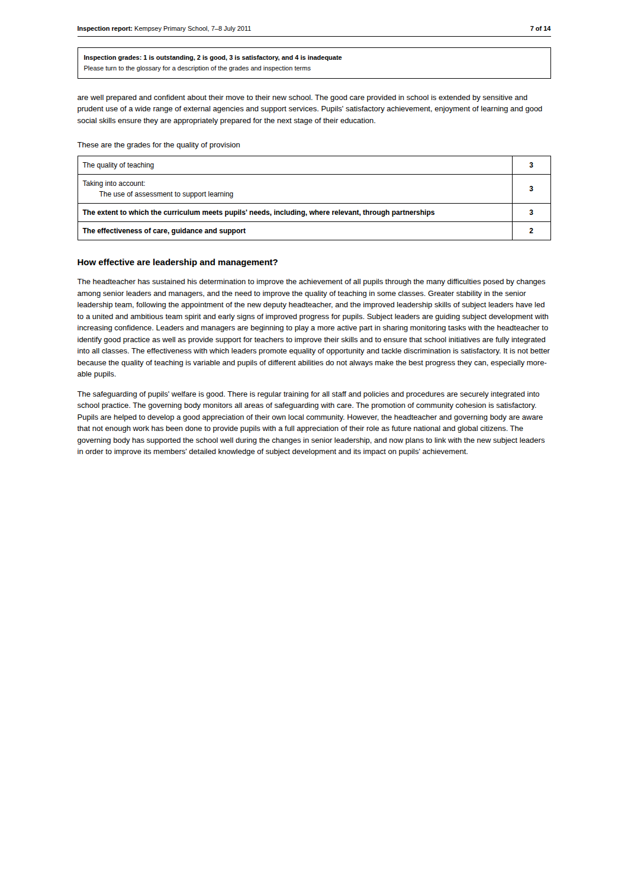Inspection report: Kempsey Primary School, 7–8 July 2011
7 of 14
Inspection grades: 1 is outstanding, 2 is good, 3 is satisfactory, and 4 is inadequate
Please turn to the glossary for a description of the grades and inspection terms
are well prepared and confident about their move to their new school. The good care provided in school is extended by sensitive and prudent use of a wide range of external agencies and support services. Pupils' satisfactory achievement, enjoyment of learning and good social skills ensure they are appropriately prepared for the next stage of their education.
These are the grades for the quality of provision
| The quality of teaching | 3 |
| Taking into account: The use of assessment to support learning | 3 |
| The extent to which the curriculum meets pupils' needs, including, where relevant, through partnerships | 3 |
| The effectiveness of care, guidance and support | 2 |
How effective are leadership and management?
The headteacher has sustained his determination to improve the achievement of all pupils through the many difficulties posed by changes among senior leaders and managers, and the need to improve the quality of teaching in some classes. Greater stability in the senior leadership team, following the appointment of the new deputy headteacher, and the improved leadership skills of subject leaders have led to a united and ambitious team spirit and early signs of improved progress for pupils. Subject leaders are guiding subject development with increasing confidence. Leaders and managers are beginning to play a more active part in sharing monitoring tasks with the headteacher to identify good practice as well as provide support for teachers to improve their skills and to ensure that school initiatives are fully integrated into all classes. The effectiveness with which leaders promote equality of opportunity and tackle discrimination is satisfactory. It is not better because the quality of teaching is variable and pupils of different abilities do not always make the best progress they can, especially more-able pupils.
The safeguarding of pupils' welfare is good. There is regular training for all staff and policies and procedures are securely integrated into school practice. The governing body monitors all areas of safeguarding with care. The promotion of community cohesion is satisfactory. Pupils are helped to develop a good appreciation of their own local community. However, the headteacher and governing body are aware that not enough work has been done to provide pupils with a full appreciation of their role as future national and global citizens. The governing body has supported the school well during the changes in senior leadership, and now plans to link with the new subject leaders in order to improve its members' detailed knowledge of subject development and its impact on pupils' achievement.